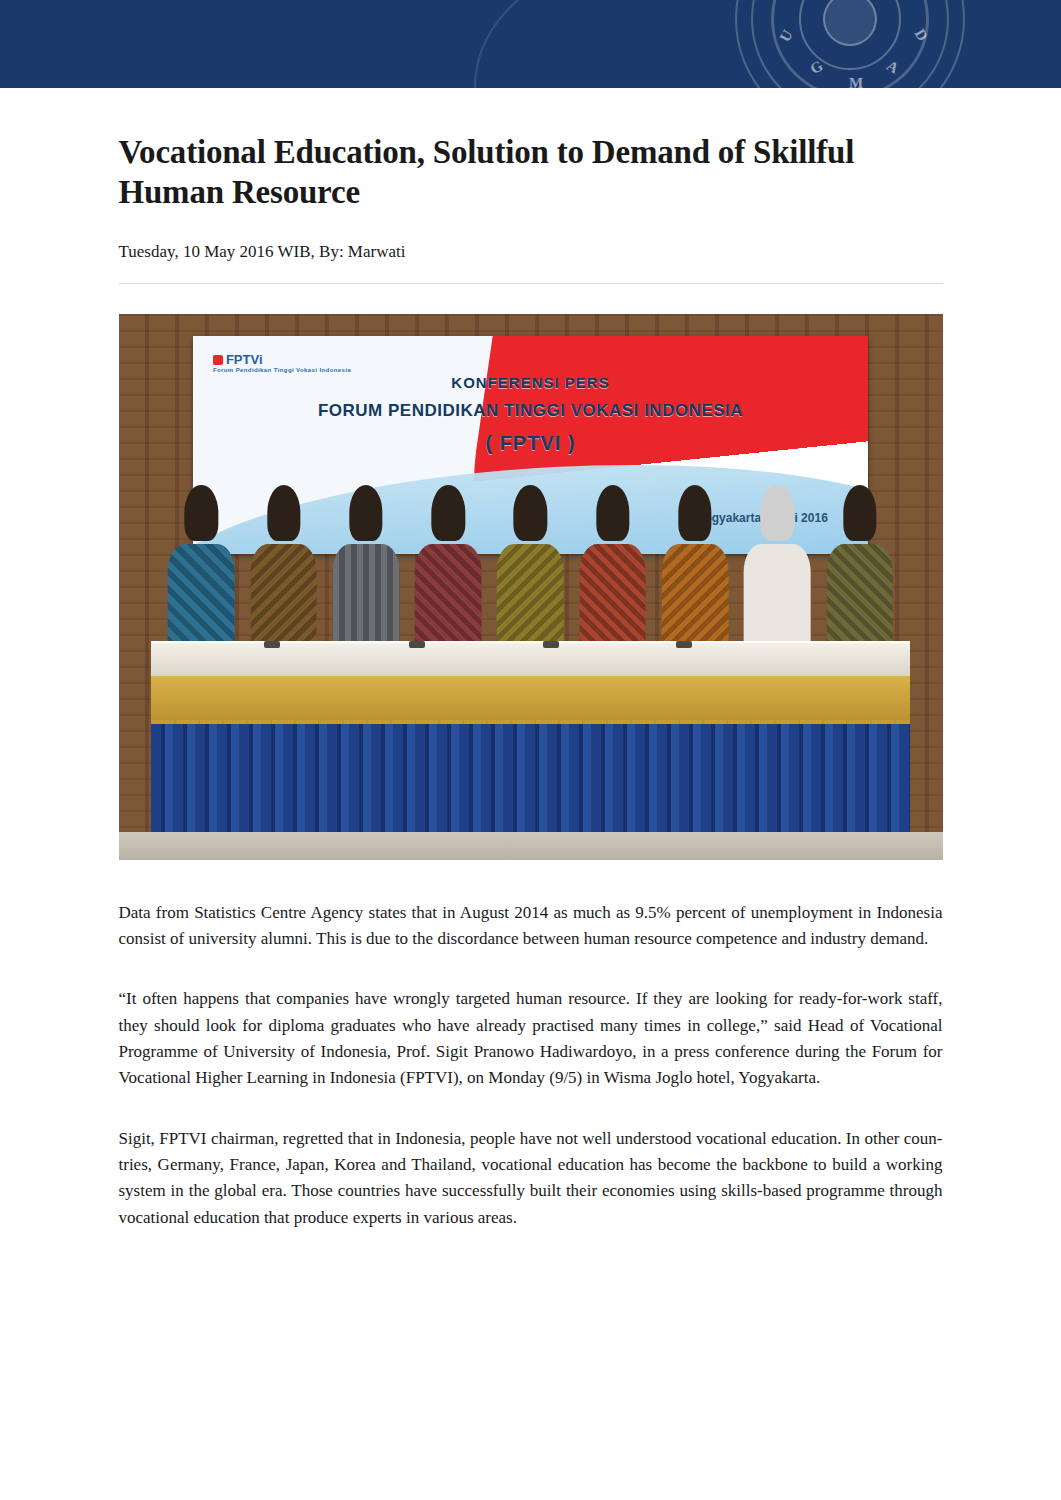U G M A D
Vocational Education, Solution to Demand of Skillful Human Resource
Tuesday, 10 May 2016 WIB, By: Marwati
FPTViForum Pendidikan Tinggi Vokasi Indonesia
KONFERENSI PERS
FORUM PENDIDIKAN TINGGI VOKASI INDONESIA
( FPTVI )
Yogyakarta, 9 Mei 2016
Data from Statistics Centre Agency states that in August 2014 as much as 9.5% percent of unemployment in Indonesia consist of university alumni. This is due to the discordance between human resource competence and industry demand.
“It often happens that companies have wrongly targeted human resource. If they are looking for ready-for-work staff, they should look for diploma graduates who have already practised many times in college,” said Head of Vocational Programme of University of Indonesia, Prof. Sigit Pranowo Hadiwardoyo, in a press conference during the Forum for Vocational Higher Learning in Indonesia (FPTVI), on Monday (9/5) in Wisma Joglo hotel, Yogyakarta.
Sigit, FPTVI chairman, regretted that in Indonesia, people have not well understood vocational education. In other countries, Germany, France, Japan, Korea and Thailand, vocational education has become the backbone to build a working system in the global era. Those countries have successfully built their economies using skills-based programme through vocational education that produce experts in various areas.